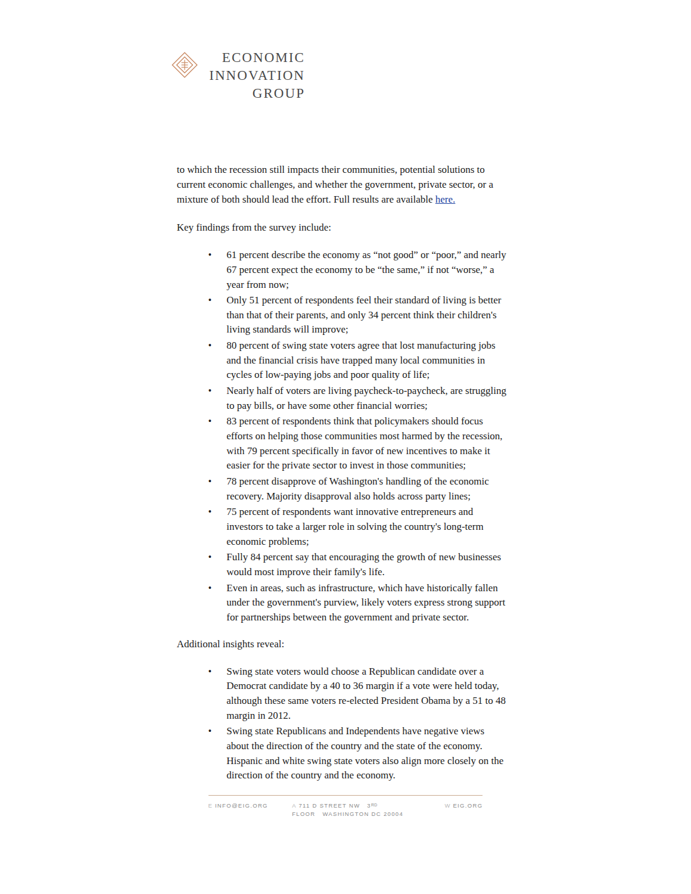Economic
Innovation
Group
to which the recession still impacts their communities, potential solutions to current economic challenges, and whether the government, private sector, or a mixture of both should lead the effort. Full results are available here.
Key findings from the survey include:
61 percent describe the economy as “not good” or “poor,” and nearly 67 percent expect the economy to be “the same,” if not “worse,” a year from now;
Only 51 percent of respondents feel their standard of living is better than that of their parents, and only 34 percent think their children's living standards will improve;
80 percent of swing state voters agree that lost manufacturing jobs and the financial crisis have trapped many local communities in cycles of low-paying jobs and poor quality of life;
Nearly half of voters are living paycheck-to-paycheck, are struggling to pay bills, or have some other financial worries;
83 percent of respondents think that policymakers should focus efforts on helping those communities most harmed by the recession, with 79 percent specifically in favor of new incentives to make it easier for the private sector to invest in those communities;
78 percent disapprove of Washington's handling of the economic recovery. Majority disapproval also holds across party lines;
75 percent of respondents want innovative entrepreneurs and investors to take a larger role in solving the country's long-term economic problems;
Fully 84 percent say that encouraging the growth of new businesses would most improve their family's life.
Even in areas, such as infrastructure, which have historically fallen under the government's purview, likely voters express strong support for partnerships between the government and private sector.
Additional insights reveal:
Swing state voters would choose a Republican candidate over a Democrat candidate by a 40 to 36 margin if a vote were held today, although these same voters re-elected President Obama by a 51 to 48 margin in 2012.
Swing state Republicans and Independents have negative views about the direction of the country and the state of the economy. Hispanic and white swing state voters also align more closely on the direction of the country and the economy.
EINFO@EIG.ORG A711 D STREET NW 3RD FLOOR WASHINGTON DC 20004 WEIG.ORG